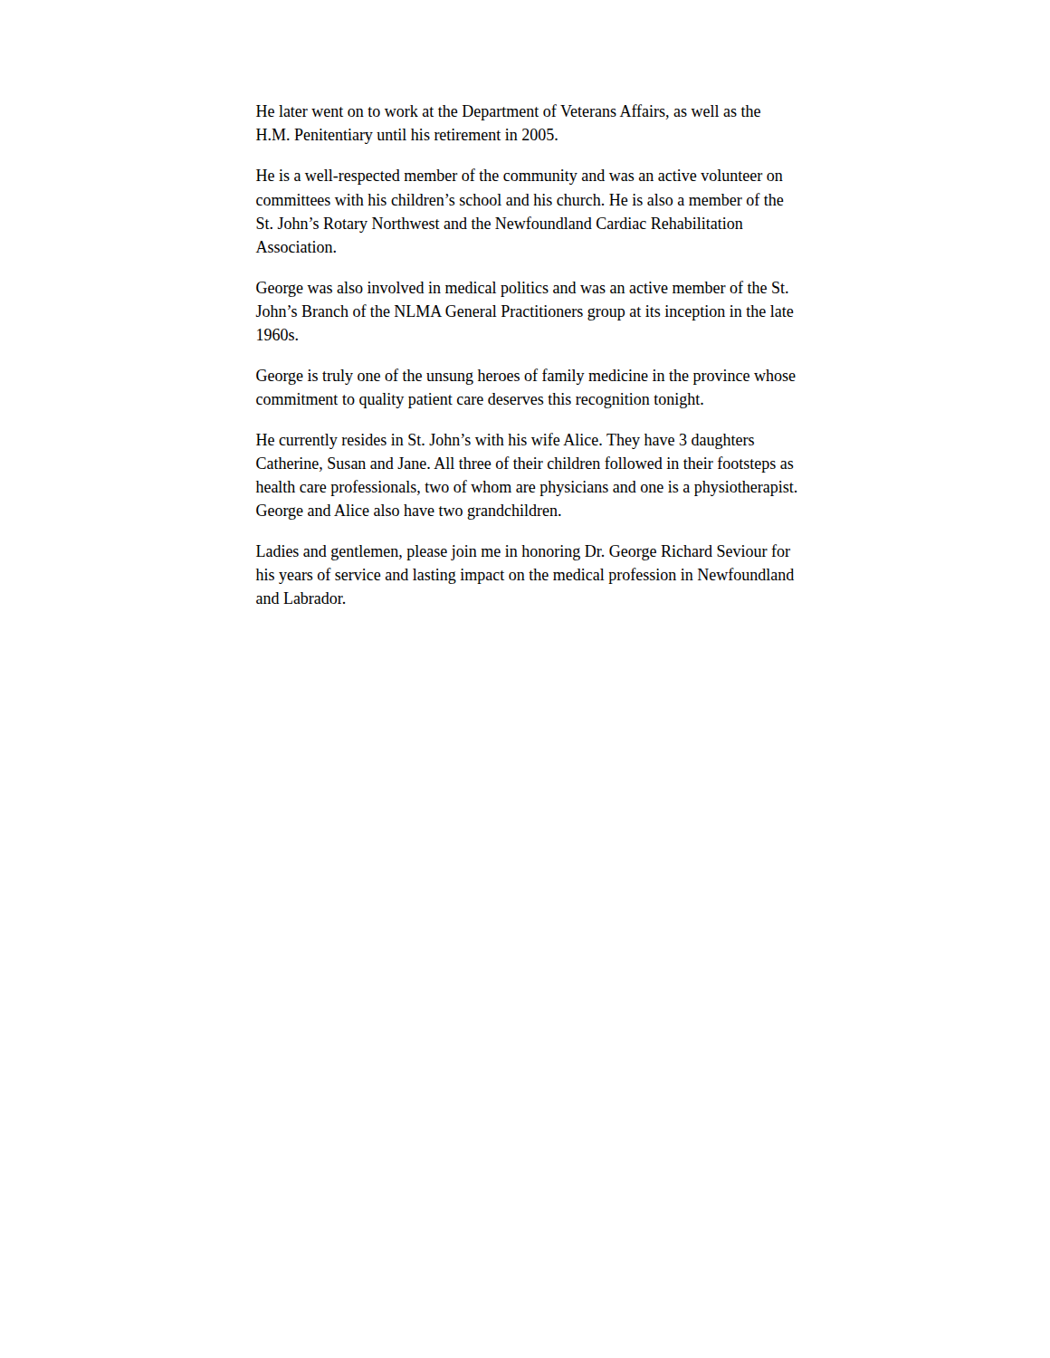He later went on to work at the Department of Veterans Affairs, as well as the H.M. Penitentiary until his retirement in 2005.
He is a well-respected member of the community and was an active volunteer on committees with his children’s school and his church. He is also a member of the St. John’s Rotary Northwest and the Newfoundland Cardiac Rehabilitation Association.
George was also involved in medical politics and was an active member of the St. John’s Branch of the NLMA General Practitioners group at its inception in the late 1960s.
George is truly one of the unsung heroes of family medicine in the province whose commitment to quality patient care deserves this recognition tonight.
He currently resides in St. John’s with his wife Alice. They have 3 daughters Catherine, Susan and Jane. All three of their children followed in their footsteps as health care professionals, two of whom are physicians and one is a physiotherapist. George and Alice also have two grandchildren.
Ladies and gentlemen, please join me in honoring Dr. George Richard Seviour for his years of service and lasting impact on the medical profession in Newfoundland and Labrador.